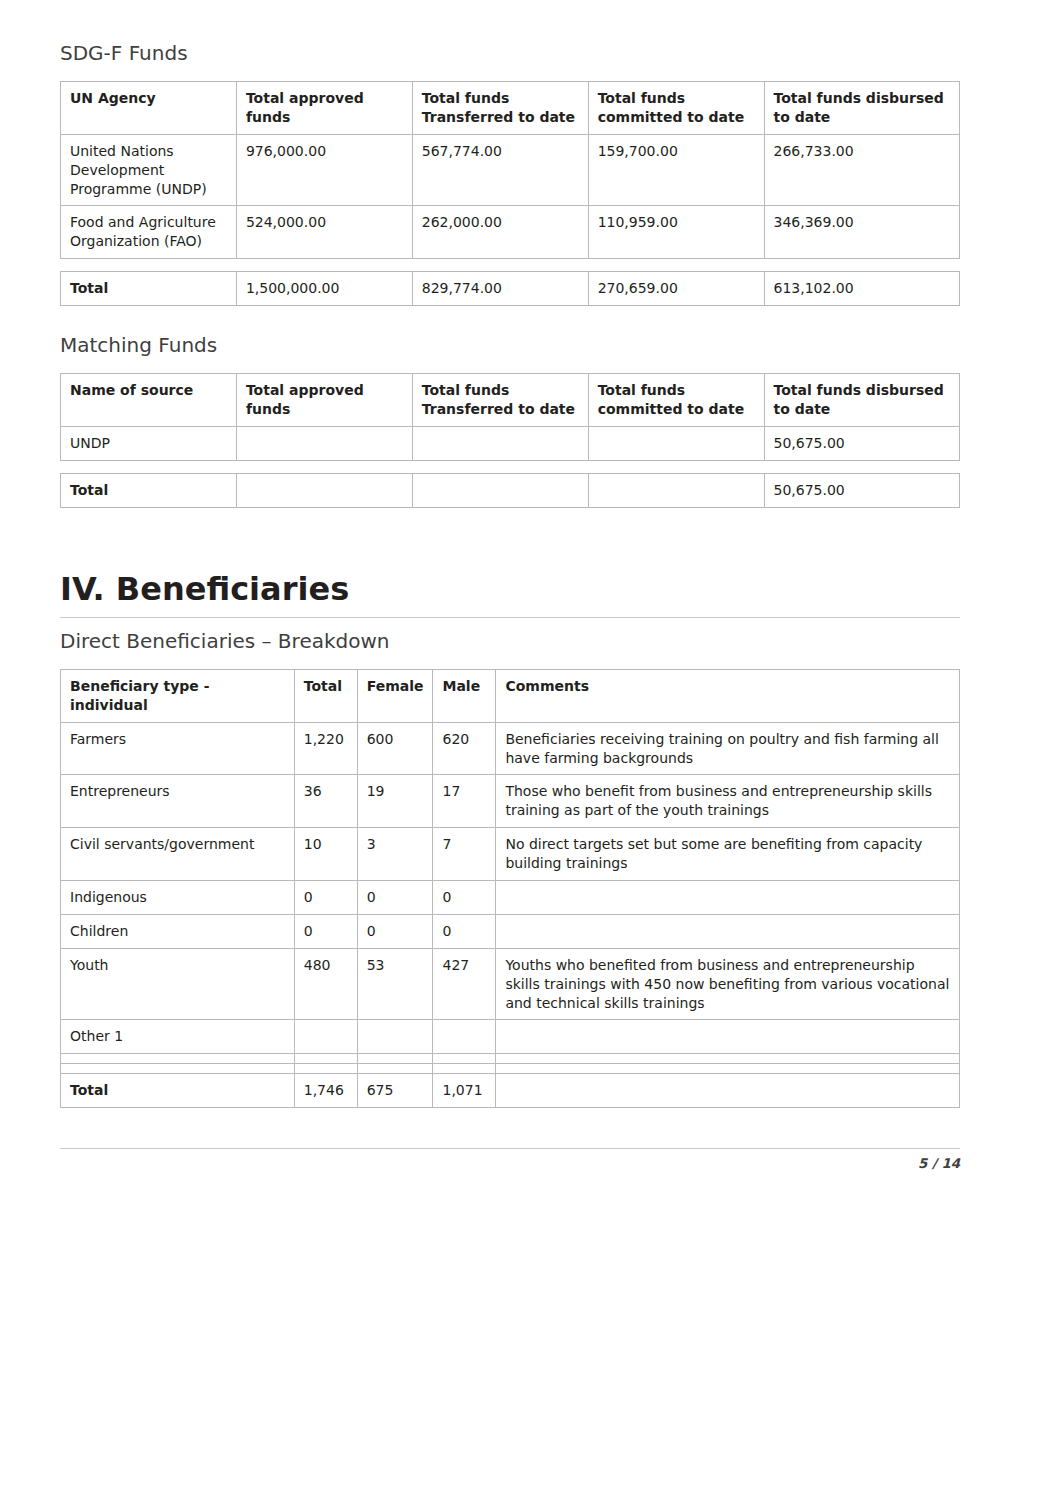SDG-F Funds
| UN Agency | Total approved funds | Total funds Transferred to date | Total funds committed to date | Total funds disbursed to date |
| --- | --- | --- | --- | --- |
| United Nations Development Programme (UNDP) | 976,000.00 | 567,774.00 | 159,700.00 | 266,733.00 |
| Food and Agriculture Organization (FAO) | 524,000.00 | 262,000.00 | 110,959.00 | 346,369.00 |
| Total | 1,500,000.00 | 829,774.00 | 270,659.00 | 613,102.00 |
Matching Funds
| Name of source | Total approved funds | Total funds Transferred to date | Total funds committed to date | Total funds disbursed to date |
| --- | --- | --- | --- | --- |
| UNDP | | | | 50,675.00 |
| Total | | | | 50,675.00 |
IV. Beneficiaries
Direct Beneficiaries – Breakdown
| Beneficiary type - individual | Total | Female | Male | Comments |
| --- | --- | --- | --- | --- |
| Farmers | 1,220 | 600 | 620 | Beneficiaries receiving training on poultry and fish farming all have farming backgrounds |
| Entrepreneurs | 36 | 19 | 17 | Those who benefit from business and entrepreneurship skills training as part of the youth trainings |
| Civil servants/government | 10 | 3 | 7 | No direct targets set but some are benefiting from capacity building trainings |
| Indigenous | 0 | 0 | 0 | |
| Children | 0 | 0 | 0 | |
| Youth | 480 | 53 | 427 | Youths who benefited from business and entrepreneurship skills trainings with 450 now benefiting from various vocational and technical skills trainings |
| Other 1 | | | | |
| Total | 1,746 | 675 | 1,071 | |
5 / 14